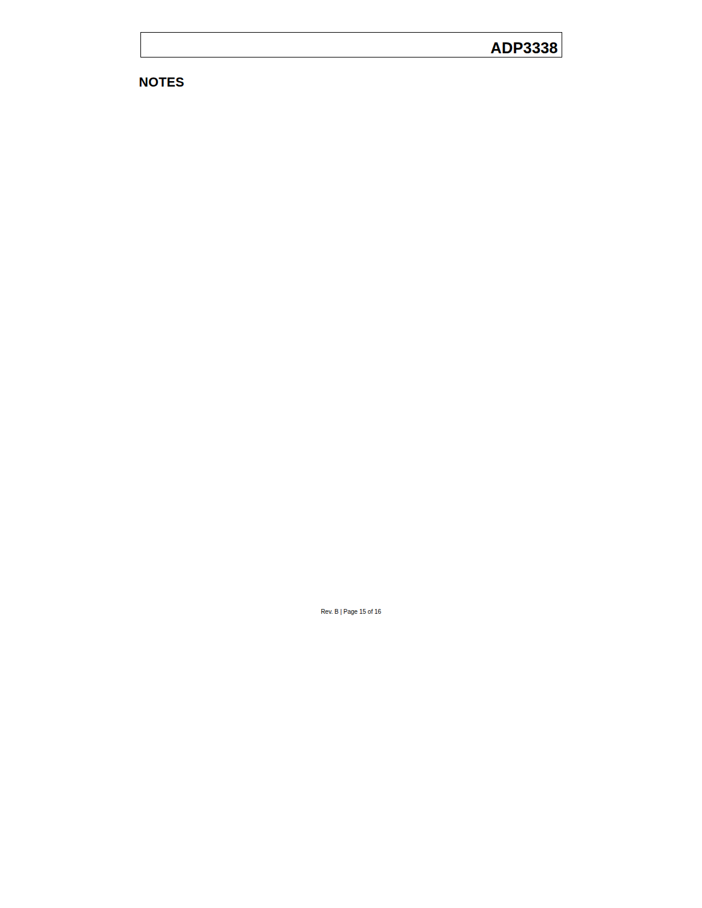ADP3338
NOTES
Rev. B | Page 15 of 16